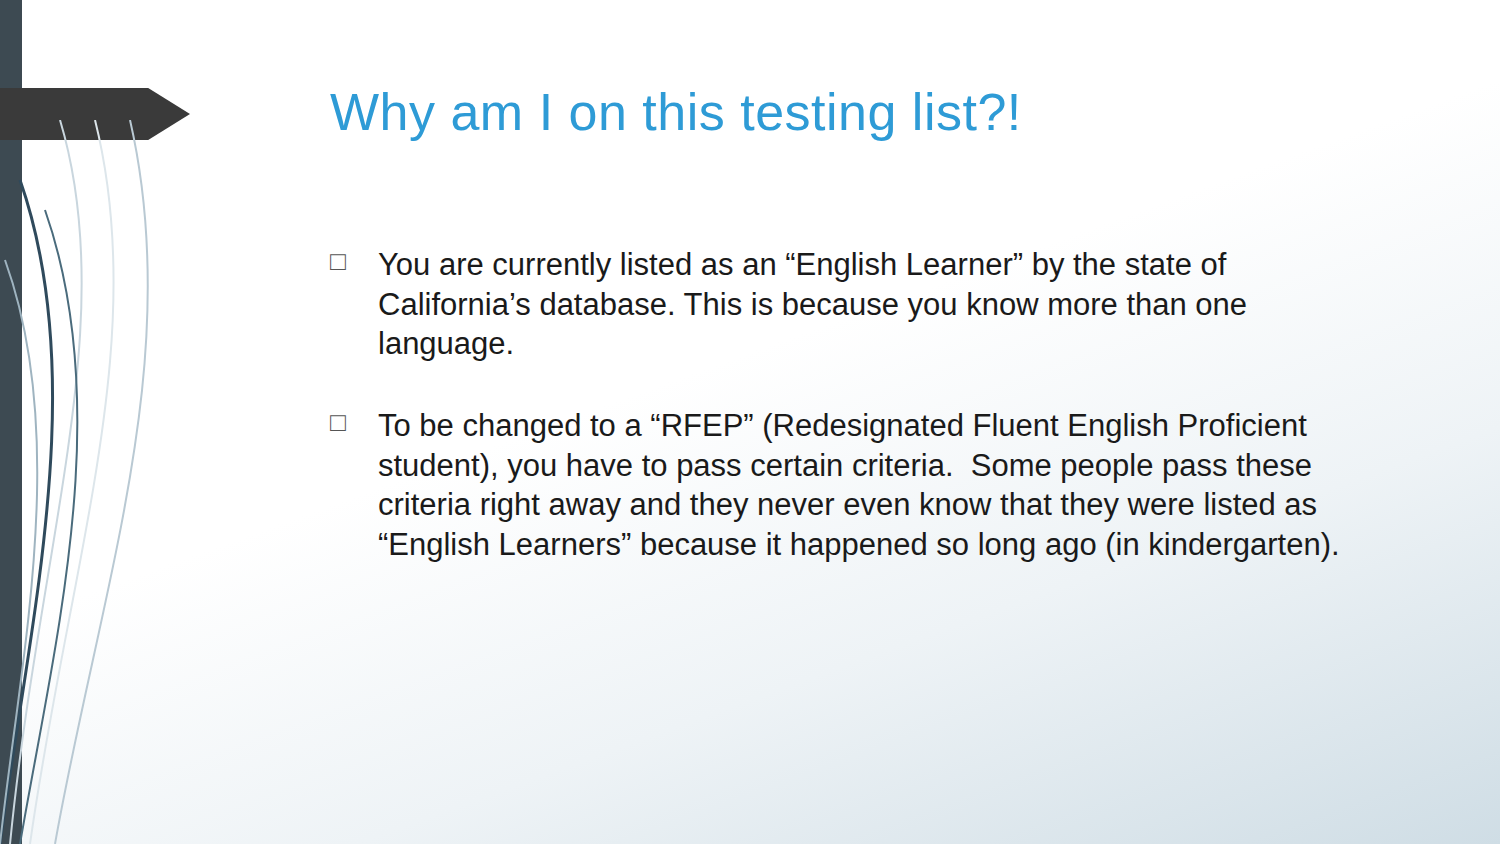Why am I on this testing list?!
You are currently listed as an “English Learner” by the state of California’s database. This is because you know more than one language.
To be changed to a “RFEP” (Redesignated Fluent English Proficient student), you have to pass certain criteria. Some people pass these criteria right away and they never even know that they were listed as “English Learners” because it happened so long ago (in kindergarten).